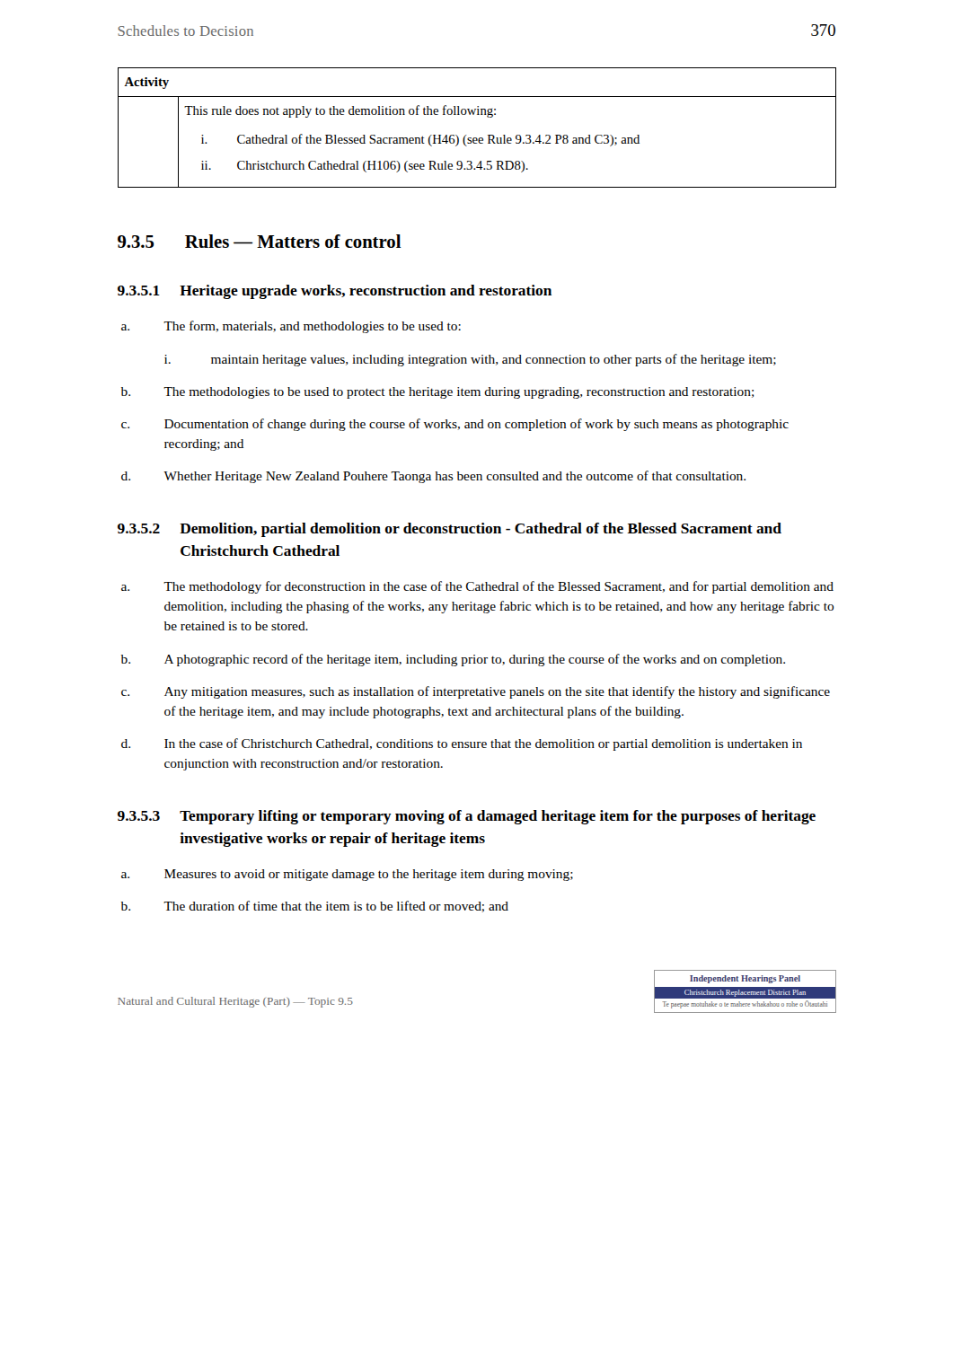Schedules to Decision
370
| Activity |
| --- |
| | This rule does not apply to the demolition of the following: i. Cathedral of the Blessed Sacrament (H46) (see Rule 9.3.4.2 P8 and C3); and ii. Christchurch Cathedral (H106) (see Rule 9.3.4.5 RD8). |
9.3.5 Rules — Matters of control
9.3.5.1 Heritage upgrade works, reconstruction and restoration
a.
The form, materials, and methodologies to be used to:
i.
maintain heritage values, including integration with, and connection to other parts of the heritage item;
b.
The methodologies to be used to protect the heritage item during upgrading, reconstruction and restoration;
c.
Documentation of change during the course of works, and on completion of work by such means as photographic recording; and
d.
Whether Heritage New Zealand Pouhere Taonga has been consulted and the outcome of that consultation.
9.3.5.2 Demolition, partial demolition or deconstruction - Cathedral of the Blessed Sacrament and Christchurch Cathedral
a.
The methodology for deconstruction in the case of the Cathedral of the Blessed Sacrament, and for partial demolition and demolition, including the phasing of the works, any heritage fabric which is to be retained, and how any heritage fabric to be retained is to be stored.
b.
A photographic record of the heritage item, including prior to, during the course of the works and on completion.
c.
Any mitigation measures, such as installation of interpretative panels on the site that identify the history and significance of the heritage item, and may include photographs, text and architectural plans of the building.
d.
In the case of Christchurch Cathedral, conditions to ensure that the demolition or partial demolition is undertaken in conjunction with reconstruction and/or restoration.
9.3.5.3 Temporary lifting or temporary moving of a damaged heritage item for the purposes of heritage investigative works or repair of heritage items
a.
Measures to avoid or mitigate damage to the heritage item during moving;
b.
The duration of time that the item is to be lifted or moved; and
Natural and Cultural Heritage (Part) — Topic 9.5
Independent Hearings Panel
Christchurch Replacement District Plan
Te paepae motuhake o te mahere whakahou o rohe o Ōtautahi